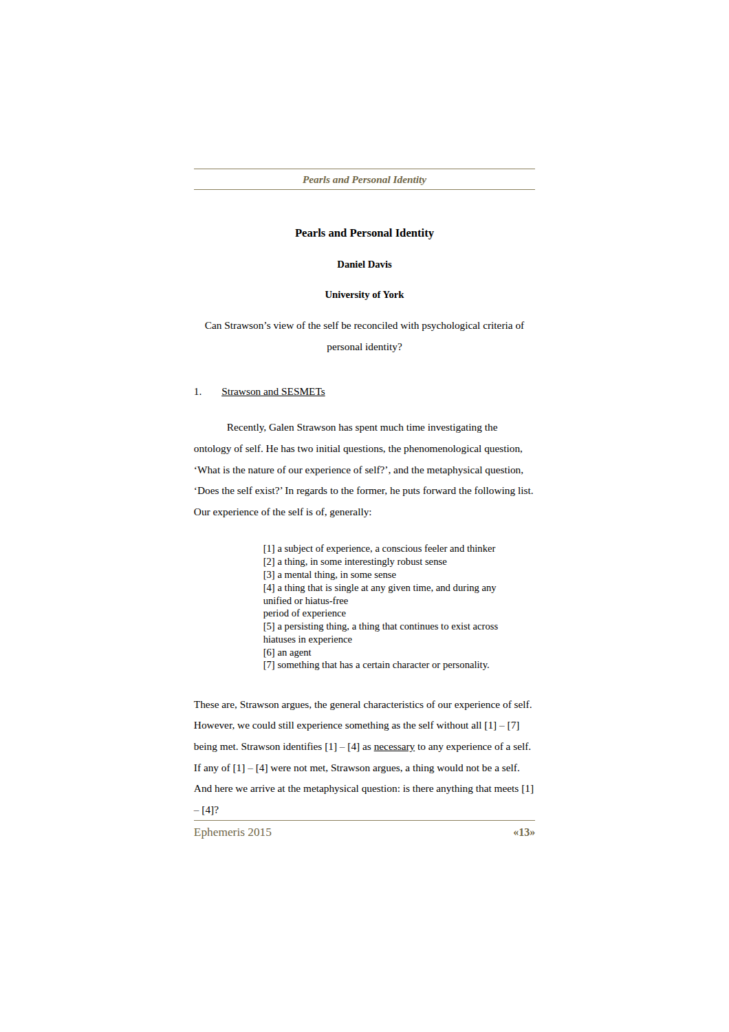Pearls and Personal Identity
Pearls and Personal Identity
Daniel Davis
University of York
Can Strawson’s view of the self be reconciled with psychological criteria of personal identity?
1. Strawson and SESMETs
Recently, Galen Strawson has spent much time investigating the ontology of self. He has two initial questions, the phenomenological question, ‘What is the nature of our experience of self?’, and the metaphysical question, ‘Does the self exist?’ In regards to the former, he puts forward the following list. Our experience of the self is of, generally:
[1] a subject of experience, a conscious feeler and thinker
[2] a thing, in some interestingly robust sense
[3] a mental thing, in some sense
[4] a thing that is single at any given time, and during any
unified or hiatus-free
period of experience
[5] a persisting thing, a thing that continues to exist across
hiatuses in experience
[6] an agent
[7] something that has a certain character or personality.
These are, Strawson argues, the general characteristics of our experience of self. However, we could still experience something as the self without all [1] – [7] being met. Strawson identifies [1] – [4] as necessary to any experience of a self. If any of [1] – [4] were not met, Strawson argues, a thing would not be a self. And here we arrive at the metaphysical question: is there anything that meets [1] – [4]?
Ephemeris 2015
«13»